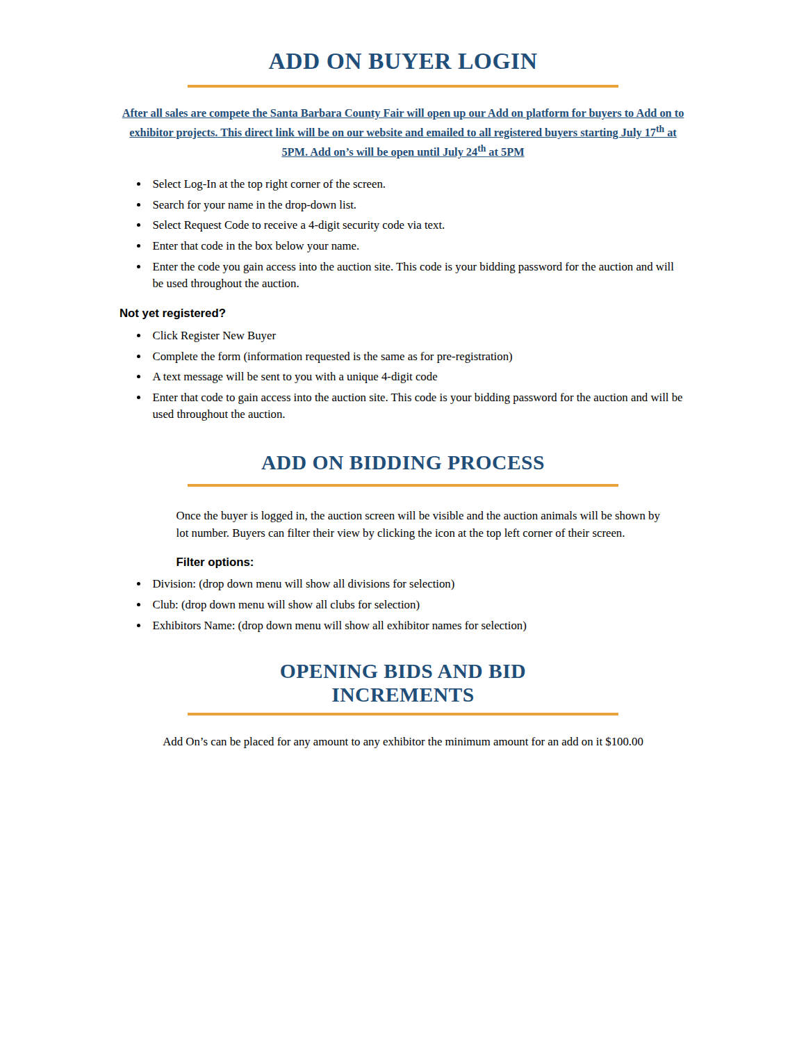ADD ON BUYER LOGIN
After all sales are compete the Santa Barbara County Fair will open up our Add on platform for buyers to Add on to exhibitor projects. This direct link will be on our website and emailed to all registered buyers starting July 17th at 5PM. Add on’s will be open until July 24th at 5PM
Select Log-In at the top right corner of the screen.
Search for your name in the drop-down list.
Select Request Code to receive a 4-digit security code via text.
Enter that code in the box below your name.
Enter the code you gain access into the auction site. This code is your bidding password for the auction and will be used throughout the auction.
Not yet registered?
Click Register New Buyer
Complete the form (information requested is the same as for pre-registration)
A text message will be sent to you with a unique 4-digit code
Enter that code to gain access into the auction site. This code is your bidding password for the auction and will be used throughout the auction.
ADD ON BIDDING PROCESS
Once the buyer is logged in, the auction screen will be visible and the auction animals will be shown by lot number. Buyers can filter their view by clicking the icon at the top left corner of their screen.
Filter options:
Division: (drop down menu will show all divisions for selection)
Club: (drop down menu will show all clubs for selection)
Exhibitors Name: (drop down menu will show all exhibitor names for selection)
OPENING BIDS AND BID
INCREMENTS
Add On’s can be placed for any amount to any exhibitor the minimum amount for an add on it $100.00